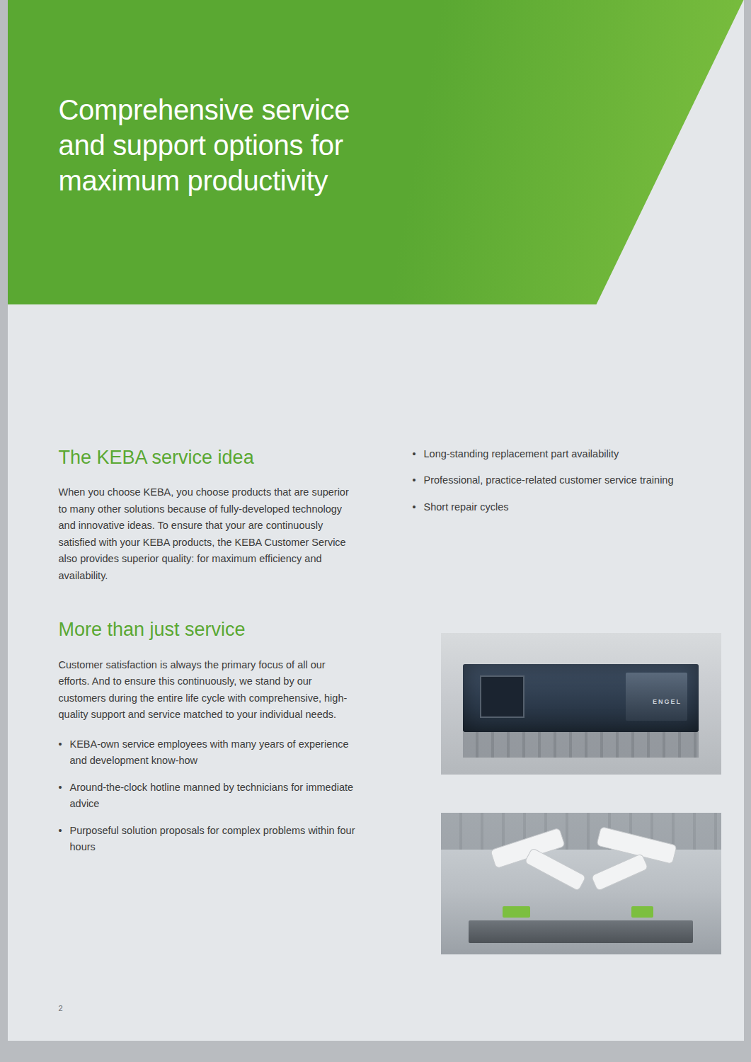Comprehensive service
and support options for
maximum productivity
The KEBA service idea
When you choose KEBA, you choose products that are superior to many other solutions because of fully-developed technology and innovative ideas. To ensure that your are continuously satisfied with your KEBA products, the KEBA Customer Service also provides superior quality: for maximum efficiency and availability.
More than just service
Customer satisfaction is always the primary focus of all our efforts. And to ensure this continuously, we stand by our customers during the entire life cycle with comprehensive, high-quality support and service matched to your individual needs.
KEBA-own service employees with many years of experience and development know-how
Around-the-clock hotline manned by technicians for immediate advice
Purposeful solution proposals for complex problems within four hours
Long-standing replacement part availability
Professional, practice-related customer service training
Short repair cycles
ENGEL
2